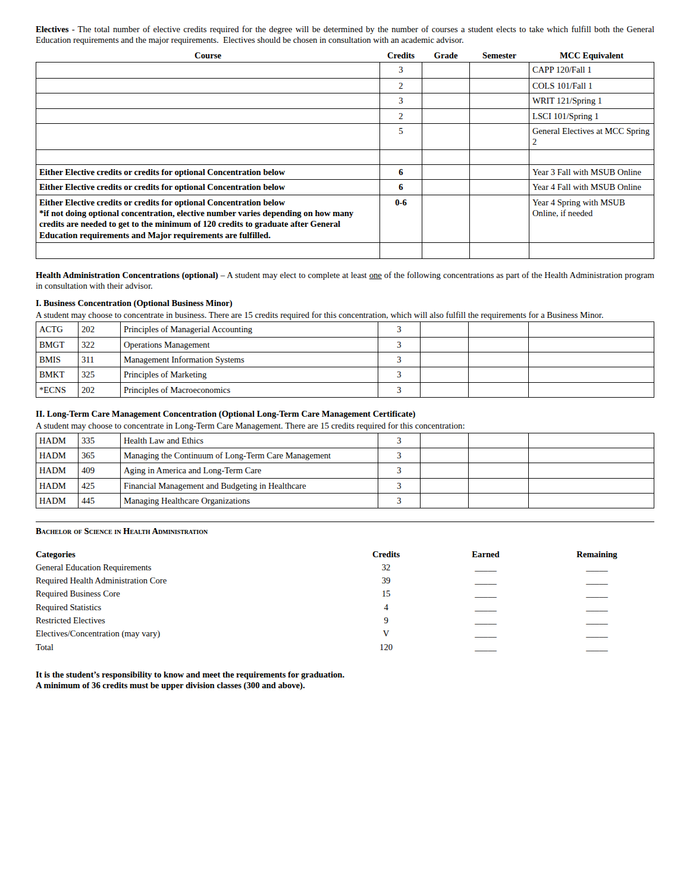Electives - The total number of elective credits required for the degree will be determined by the number of courses a student elects to take which fulfill both the General Education requirements and the major requirements. Electives should be chosen in consultation with an academic advisor.
| Course | Credits | Grade | Semester | MCC Equivalent |
| --- | --- | --- | --- | --- |
| | 3 | | | CAPP 120/Fall 1 |
| | 2 | | | COLS 101/Fall 1 |
| | 3 | | | WRIT 121/Spring 1 |
| | 2 | | | LSCI 101/Spring 1 |
| | 5 | | | General Electives at MCC Spring 2 |
| Either Elective credits or credits for optional Concentration below | 6 | | | Year 3 Fall with MSUB Online |
| Either Elective credits or credits for optional Concentration below | 6 | | | Year 4 Fall with MSUB Online |
| Either Elective credits or credits for optional Concentration below *if not doing optional concentration, elective number varies depending on how many credits are needed to get to the minimum of 120 credits to graduate after General Education requirements and Major requirements are fulfilled. | 0-6 | | | Year 4 Spring with MSUB Online, if needed |
Health Administration Concentrations (optional) – A student may elect to complete at least one of the following concentrations as part of the Health Administration program in consultation with their advisor.
I. Business Concentration (Optional Business Minor)
A student may choose to concentrate in business. There are 15 credits required for this concentration, which will also fulfill the requirements for a Business Minor.
| ACTG | 202 | Principles of Managerial Accounting | 3 | | | |
| BMGT | 322 | Operations Management | 3 | | | |
| BMIS | 311 | Management Information Systems | 3 | | | |
| BMKT | 325 | Principles of Marketing | 3 | | | |
| *ECNS | 202 | Principles of Macroeconomics | 3 | | | |
II. Long-Term Care Management Concentration (Optional Long-Term Care Management Certificate)
A student may choose to concentrate in Long-Term Care Management. There are 15 credits required for this concentration:
| HADM | 335 | Health Law and Ethics | 3 | | | |
| HADM | 365 | Managing the Continuum of Long-Term Care Management | 3 | | | |
| HADM | 409 | Aging in America and Long-Term Care | 3 | | | |
| HADM | 425 | Financial Management and Budgeting in Healthcare | 3 | | | |
| HADM | 445 | Managing Healthcare Organizations | 3 | | | |
Bachelor of Science in Health Administration
| Categories | Credits | Earned | Remaining |
| General Education Requirements | 32 | _____ | _____ |
| Required Health Administration Core | 39 | _____ | _____ |
| Required Business Core | 15 | _____ | _____ |
| Required Statistics | 4 | _____ | _____ |
| Restricted Electives | 9 | _____ | _____ |
| Electives/Concentration (may vary) | V | _____ | _____ |
| Total | 120 | _____ | _____ |
It is the student’s responsibility to know and meet the requirements for graduation.
A minimum of 36 credits must be upper division classes (300 and above).